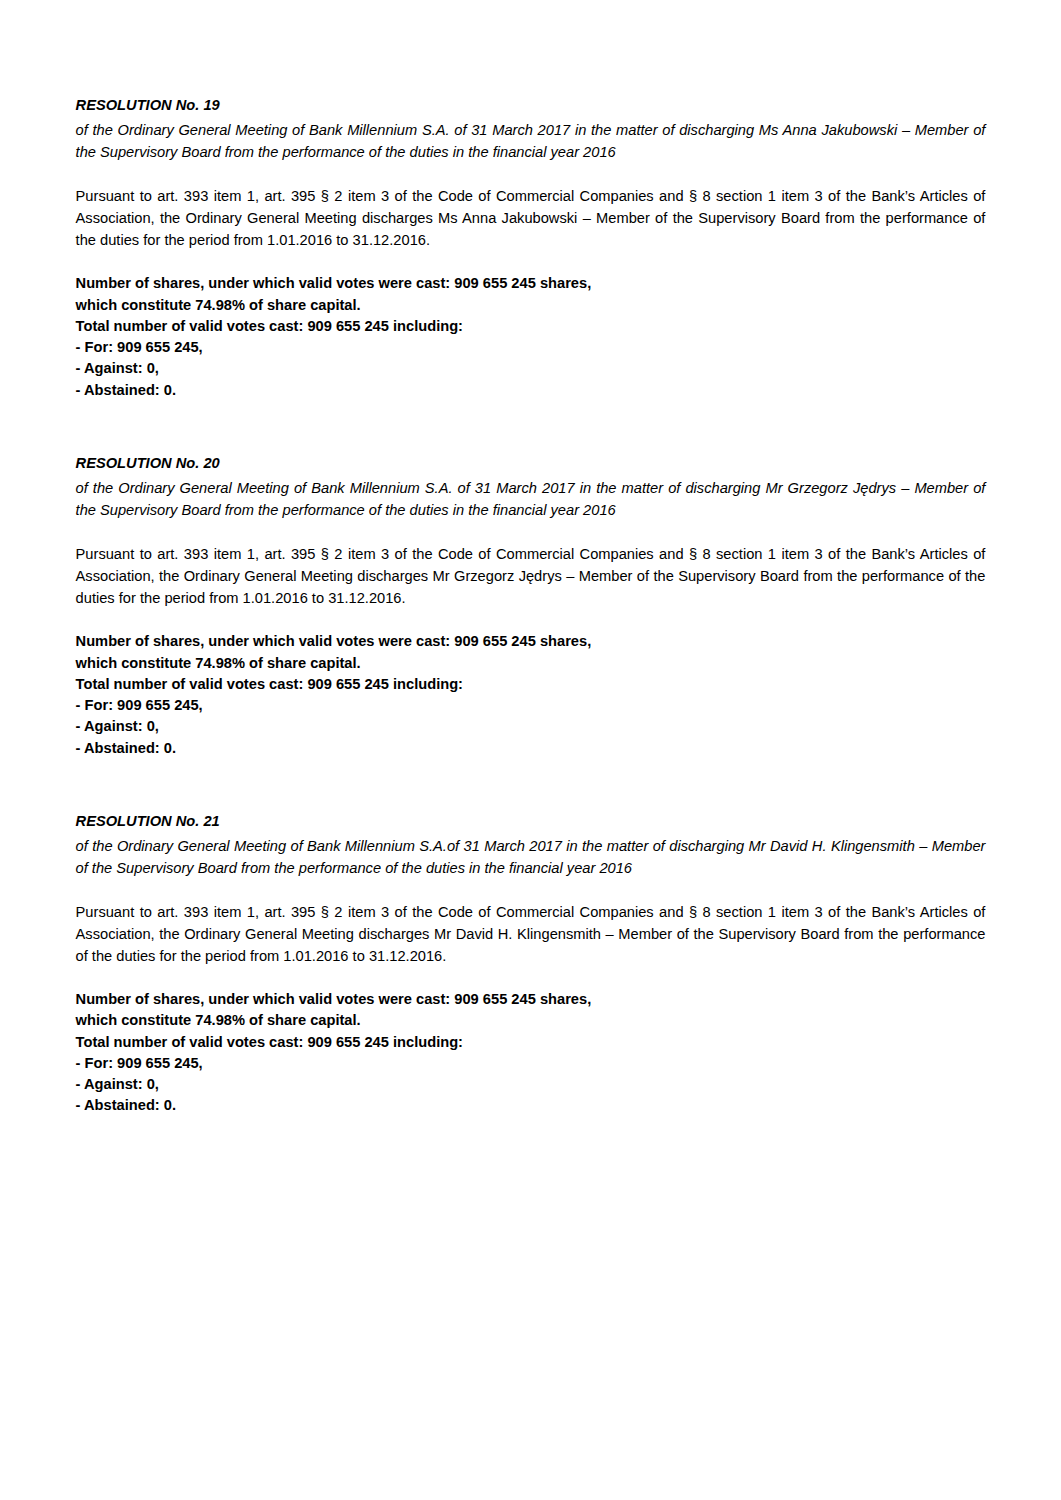RESOLUTION No. 19
of the Ordinary General Meeting of Bank Millennium S.A. of 31 March 2017 in the matter of discharging Ms Anna Jakubowski – Member of the Supervisory Board from the performance of the duties in the financial year 2016
Pursuant to art. 393 item 1, art. 395 § 2 item 3 of the Code of Commercial Companies and § 8 section 1 item 3 of the Bank’s Articles of Association, the Ordinary General Meeting discharges Ms Anna Jakubowski – Member of the Supervisory Board from the performance of the duties for the period from 1.01.2016 to 31.12.2016.
Number of shares, under which valid votes were cast: 909 655 245 shares,
which constitute 74.98% of share capital.
Total number of valid votes cast: 909 655 245 including:
- For: 909 655 245,
- Against: 0,
- Abstained: 0.
RESOLUTION No. 20
of the Ordinary General Meeting of Bank Millennium S.A. of 31 March 2017 in the matter of discharging Mr Grzegorz Jędrys – Member of the Supervisory Board from the performance of the duties in the financial year 2016
Pursuant to art. 393 item 1, art. 395 § 2 item 3 of the Code of Commercial Companies and § 8 section 1 item 3 of the Bank’s Articles of Association, the Ordinary General Meeting discharges Mr Grzegorz Jędrys – Member of the Supervisory Board from the performance of the duties for the period from 1.01.2016 to 31.12.2016.
Number of shares, under which valid votes were cast: 909 655 245 shares,
which constitute 74.98% of share capital.
Total number of valid votes cast: 909 655 245 including:
- For: 909 655 245,
- Against: 0,
- Abstained: 0.
RESOLUTION No. 21
of the Ordinary General Meeting of Bank Millennium S.A.of 31 March 2017 in the matter of discharging Mr David H. Klingensmith – Member of the Supervisory Board from the performance of the duties in the financial year 2016
Pursuant to art. 393 item 1, art. 395 § 2 item 3 of the Code of Commercial Companies and § 8 section 1 item 3 of the Bank’s Articles of Association, the Ordinary General Meeting discharges Mr David H. Klingensmith – Member of the Supervisory Board from the performance of the duties for the period from 1.01.2016 to 31.12.2016.
Number of shares, under which valid votes were cast: 909 655 245 shares,
which constitute 74.98% of share capital.
Total number of valid votes cast: 909 655 245 including:
- For: 909 655 245,
- Against: 0,
- Abstained: 0.